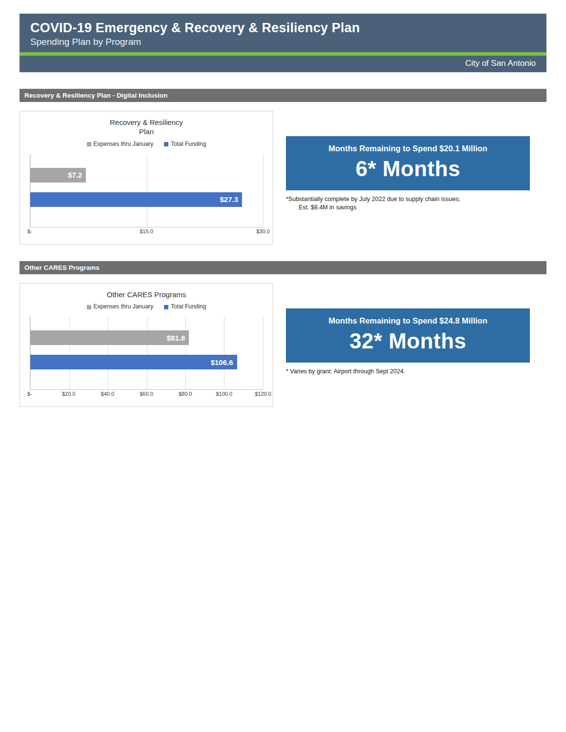COVID-19 Emergency & Recovery & Resiliency Plan
Spending Plan by Program
City of San Antonio
Recovery & Resiliency Plan - Digital Inclusion
Recovery & Resiliency
Plan
Expenses thru January
Total Funding
$7.2
$27.3
$- $15.0 $30.0
Months Remaining to Spend $20.1 Million
6* Months
*Substantially complete by July 2022 due to supply chain issues; Est. $8.4M in savings
Other CARES Programs
Other CARES Programs
Expenses thru January
Total Funding
$81.8
$106.6
$- $20.0 $40.0 $60.0 $80.0 $100.0 $120.0
Months Remaining to Spend $24.8 Million
32* Months
* Varies by grant: Airport through Sept 2024.